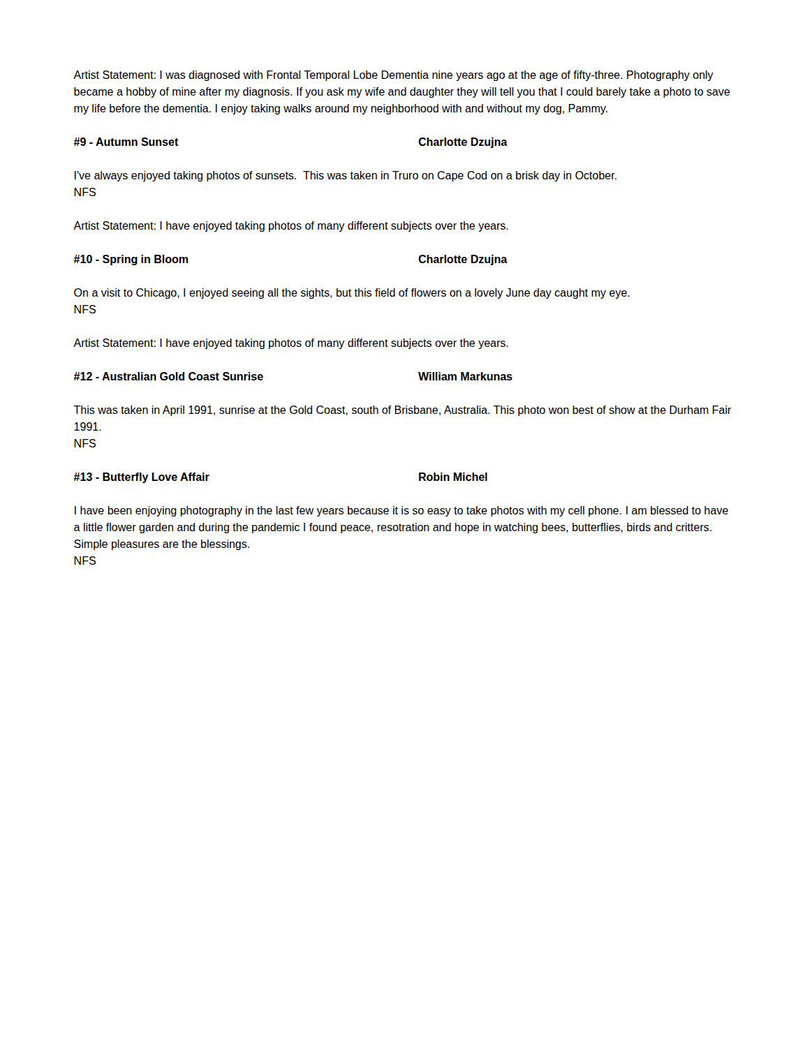Artist Statement: I was diagnosed with Frontal Temporal Lobe Dementia nine years ago at the age of fifty-three. Photography only became a hobby of mine after my diagnosis. If you ask my wife and daughter they will tell you that I could barely take a photo to save my life before the dementia. I enjoy taking walks around my neighborhood with and without my dog, Pammy.
#9 - Autumn Sunset Charlotte Dzujna
I've always enjoyed taking photos of sunsets. This was taken in Truro on Cape Cod on a brisk day in October.
NFS
Artist Statement: I have enjoyed taking photos of many different subjects over the years.
#10 - Spring in Bloom Charlotte Dzujna
On a visit to Chicago, I enjoyed seeing all the sights, but this field of flowers on a lovely June day caught my eye.
NFS
Artist Statement: I have enjoyed taking photos of many different subjects over the years.
#12 - Australian Gold Coast Sunrise William Markunas
This was taken in April 1991, sunrise at the Gold Coast, south of Brisbane, Australia. This photo won best of show at the Durham Fair 1991.
NFS
#13 - Butterfly Love Affair Robin Michel
I have been enjoying photography in the last few years because it is so easy to take photos with my cell phone. I am blessed to have a little flower garden and during the pandemic I found peace, resotration and hope in watching bees, butterflies, birds and critters. Simple pleasures are the blessings.
NFS